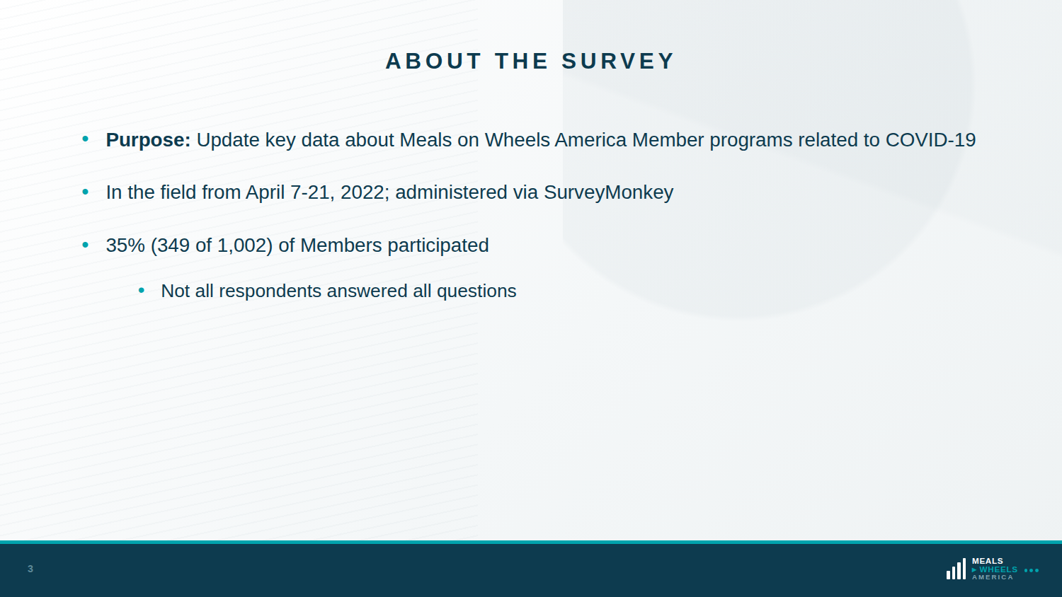About the Survey
Purpose: Update key data about Meals on Wheels America Member programs related to COVID-19
In the field from April 7-21, 2022; administered via SurveyMonkey
35% (349 of 1,002) of Members participated
Not all respondents answered all questions
3
MEALS ▸ WHEELS AMERICA